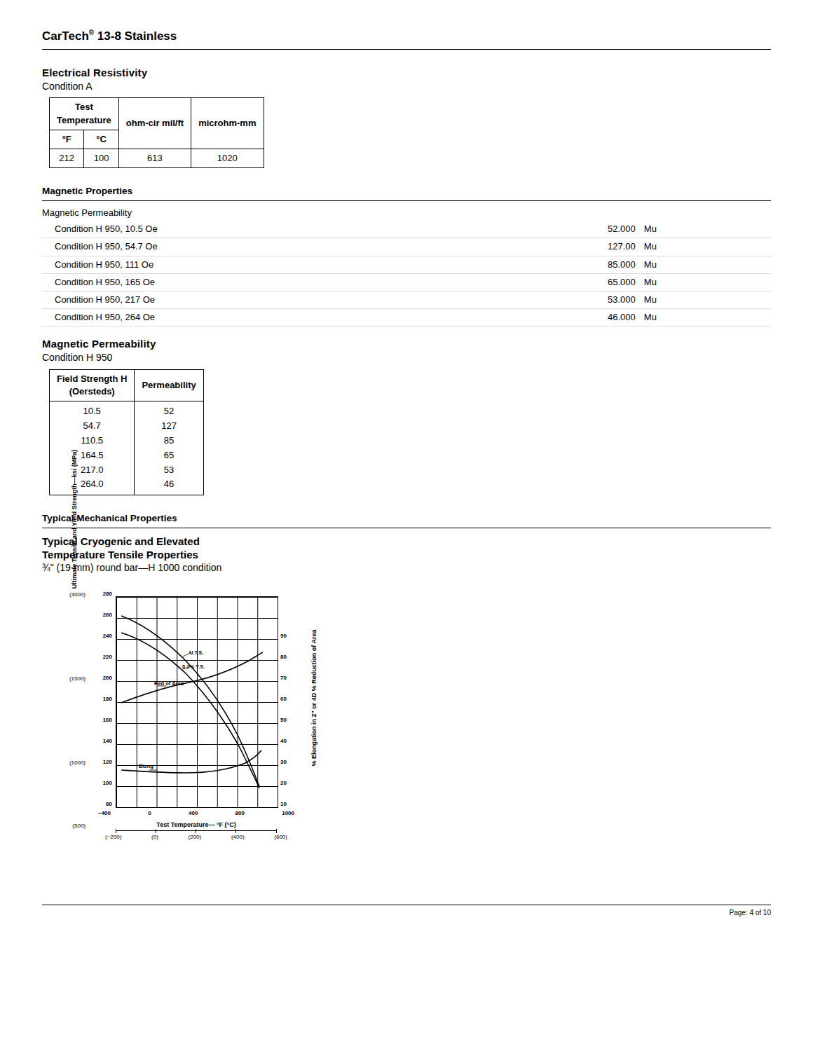CarTech® 13-8 Stainless
Electrical Resistivity
Condition A
| Test Temperature | ohm-cir mil/ft | microhm-mm |
| --- | --- | --- |
| °F | °C |
| 212 | 100 | 613 | 1020 |
Magnetic Properties
Magnetic Permeability
| Condition H 950, 10.5 Oe | 52.000 | Mu |
| Condition H 950, 54.7 Oe | 127.00 | Mu |
| Condition H 950, 111 Oe | 85.000 | Mu |
| Condition H 950, 165 Oe | 65.000 | Mu |
| Condition H 950, 217 Oe | 53.000 | Mu |
| Condition H 950, 264 Oe | 46.000 | Mu |
Magnetic Permeability
Condition H 950
| Field Strength H (Oersteds) | Permeability |
| --- | --- |
| 10.5 54.7 110.5 164.5 217.0 264.0 | 52 127 85 65 53 46 |
Typical Mechanical Properties
Typical Cryogenic and Elevated
Temperature Tensile Properties
¾" (19-mm) round bar—H 1000 condition
Ultimate Tensile and Yield Strength—ksi (MPa)
% Elongation in 2" or 4D % Reduction of Area
(3000)
(1500)
(1000)
(500)
280
260
240
220
200
180
160
140
120
100
80
90
80
70
60
50
40
30
20
10
U.T.S.
0.2% Y.S.
Red of Area
Elong
−400 0 400 800 1000
Test Temperature— °F (°C)
(−200) (0) (200) (400) (600)
Page: 4 of 10